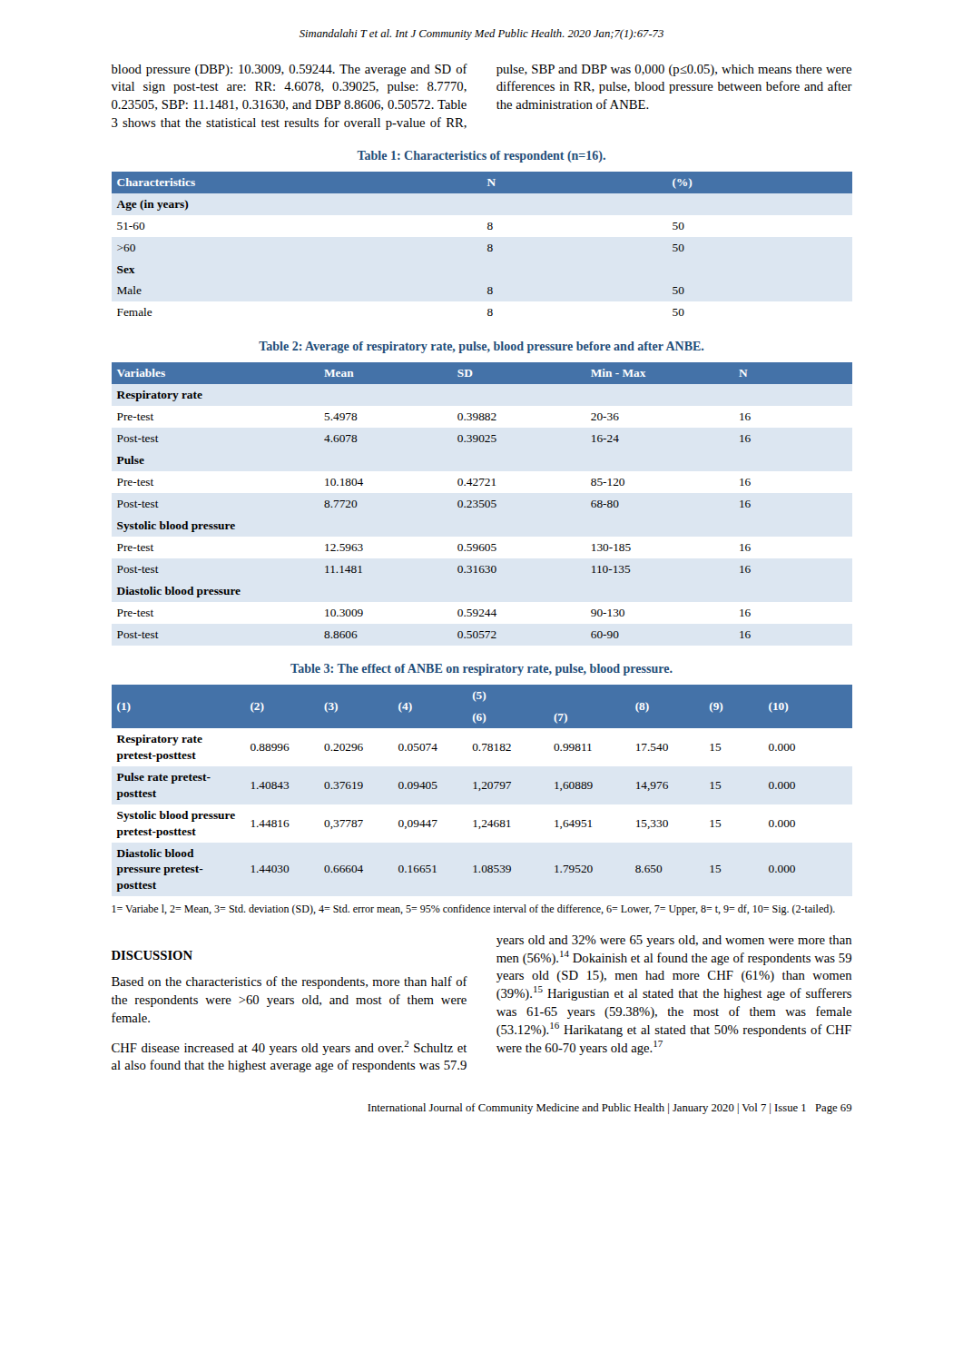Simandalahi T et al. Int J Community Med Public Health. 2020 Jan;7(1):67-73
blood pressure (DBP): 10.3009, 0.59244. The average and SD of vital sign post-test are: RR: 4.6078, 0.39025, pulse: 8.7770, 0.23505, SBP: 11.1481, 0.31630, and DBP 8.8606, 0.50572. Table 3 shows that the statistical test results for overall p-value of RR, pulse, SBP and DBP was 0,000 (p≤0.05), which means there were differences in RR, pulse, blood pressure between before and after the administration of ANBE.
Table 1: Characteristics of respondent (n=16).
| Characteristics | N | (%) |
| --- | --- | --- |
| Age (in years) |
| 51-60 | 8 | 50 |
| >60 | 8 | 50 |
| Sex |
| Male | 8 | 50 |
| Female | 8 | 50 |
Table 2: Average of respiratory rate, pulse, blood pressure before and after ANBE.
| Variables | Mean | SD | Min - Max | N |
| --- | --- | --- | --- | --- |
| Respiratory rate |
| Pre-test | 5.4978 | 0.39882 | 20-36 | 16 |
| Post-test | 4.6078 | 0.39025 | 16-24 | 16 |
| Pulse |
| Pre-test | 10.1804 | 0.42721 | 85-120 | 16 |
| Post-test | 8.7720 | 0.23505 | 68-80 | 16 |
| Systolic blood pressure |
| Pre-test | 12.5963 | 0.59605 | 130-185 | 16 |
| Post-test | 11.1481 | 0.31630 | 110-135 | 16 |
| Diastolic blood pressure |
| Pre-test | 10.3009 | 0.59244 | 90-130 | 16 |
| Post-test | 8.8606 | 0.50572 | 60-90 | 16 |
Table 3: The effect of ANBE on respiratory rate, pulse, blood pressure.
| (1) | (2) | (3) | (4) | (5) | (8) | (9) | (10) |
| --- | --- | --- | --- | --- | --- | --- | --- |
| (6) | (7) |
| Respiratory rate pretest-posttest | 0.88996 | 0.20296 | 0.05074 | 0.78182 | 0.99811 | 17.540 | 15 | 0.000 |
| Pulse rate pretest-posttest | 1.40843 | 0.37619 | 0.09405 | 1,20797 | 1,60889 | 14,976 | 15 | 0.000 |
| Systolic blood pressure pretest-posttest | 1.44816 | 0,37787 | 0,09447 | 1,24681 | 1,64951 | 15,330 | 15 | 0.000 |
| Diastolic blood pressure pretest-posttest | 1.44030 | 0.66604 | 0.16651 | 1.08539 | 1.79520 | 8.650 | 15 | 0.000 |
1= Variabe l, 2= Mean, 3= Std. deviation (SD), 4= Std. error mean, 5= 95% confidence interval of the difference, 6= Lower, 7= Upper, 8= t, 9= df, 10= Sig. (2-tailed).
DISCUSSION
Based on the characteristics of the respondents, more than half of the respondents were >60 years old, and most of them were female.
CHF disease increased at 40 years old years and over.2 Schultz et al also found that the highest average age of respondents was 57.9 years old and 32% were 65 years old, and women were more than men (56%).14 Dokainish et al found the age of respondents was 59 years old (SD 15), men had more CHF (61%) than women (39%).15 Harigustian et al stated that the highest age of sufferers was 61-65 years (59.38%), the most of them was female (53.12%).16 Harikatang et al stated that 50% respondents of CHF were the 60-70 years old age.17
International Journal of Community Medicine and Public Health | January 2020 | Vol 7 | Issue 1 Page 69